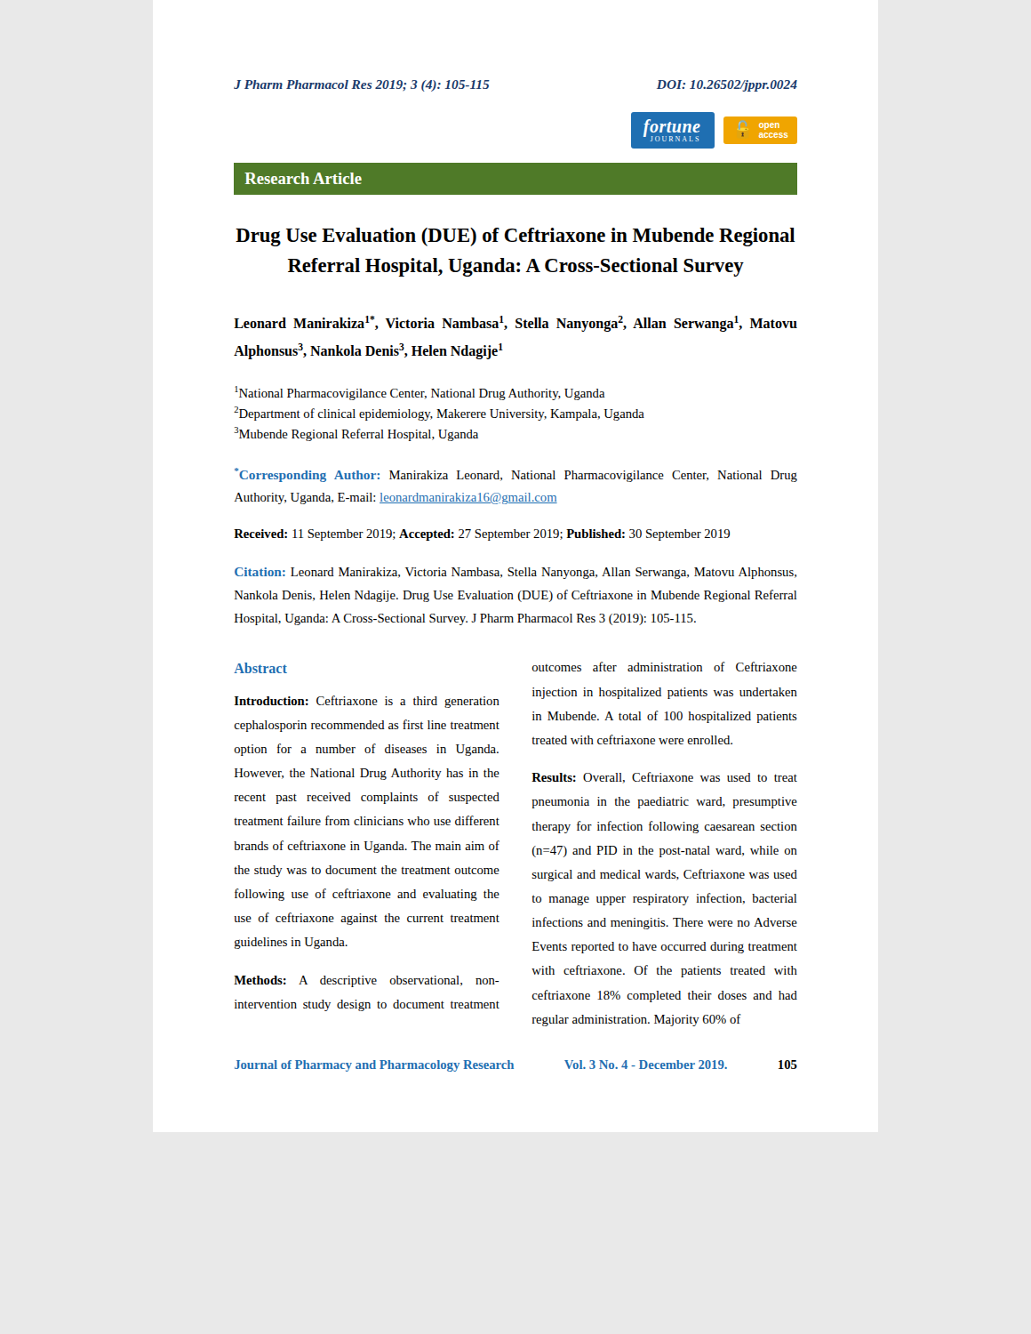J Pharm Pharmacol Res 2019; 3 (4): 105-115
DOI: 10.26502/jppr.0024
fortuneJOURNALS 🔓open
access
Research Article
Drug Use Evaluation (DUE) of Ceftriaxone in Mubende Regional Referral Hospital, Uganda: A Cross-Sectional Survey
Leonard Manirakiza1*, Victoria Nambasa1, Stella Nanyonga2, Allan Serwanga1, Matovu Alphonsus3, Nankola Denis3, Helen Ndagije1
1National Pharmacovigilance Center, National Drug Authority, Uganda
2Department of clinical epidemiology, Makerere University, Kampala, Uganda
3Mubende Regional Referral Hospital, Uganda
*Corresponding Author: Manirakiza Leonard, National Pharmacovigilance Center, National Drug Authority, Uganda, E-mail: leonardmanirakiza16@gmail.com
Received: 11 September 2019; Accepted: 27 September 2019; Published: 30 September 2019
Citation: Leonard Manirakiza, Victoria Nambasa, Stella Nanyonga, Allan Serwanga, Matovu Alphonsus, Nankola Denis, Helen Ndagije. Drug Use Evaluation (DUE) of Ceftriaxone in Mubende Regional Referral Hospital, Uganda: A Cross-Sectional Survey. J Pharm Pharmacol Res 3 (2019): 105-115.
Abstract
Introduction: Ceftriaxone is a third generation cephalosporin recommended as first line treatment option for a number of diseases in Uganda. However, the National Drug Authority has in the recent past received complaints of suspected treatment failure from clinicians who use different brands of ceftriaxone in Uganda. The main aim of the study was to document the treatment outcome following use of ceftriaxone and evaluating the use of ceftriaxone against the current treatment guidelines in Uganda.
Methods: A descriptive observational, non-intervention study design to document treatment outcomes after administration of Ceftriaxone injection in hospitalized patients was undertaken in Mubende. A total of 100 hospitalized patients treated with ceftriaxone were enrolled.
Results: Overall, Ceftriaxone was used to treat pneumonia in the paediatric ward, presumptive therapy for infection following caesarean section (n=47) and PID in the post-natal ward, while on surgical and medical wards, Ceftriaxone was used to manage upper respiratory infection, bacterial infections and meningitis. There were no Adverse Events reported to have occurred during treatment with ceftriaxone. Of the patients treated with ceftriaxone 18% completed their doses and had regular administration. Majority 60% of
Journal of Pharmacy and Pharmacology Research
Vol. 3 No. 4 - December 2019.
105